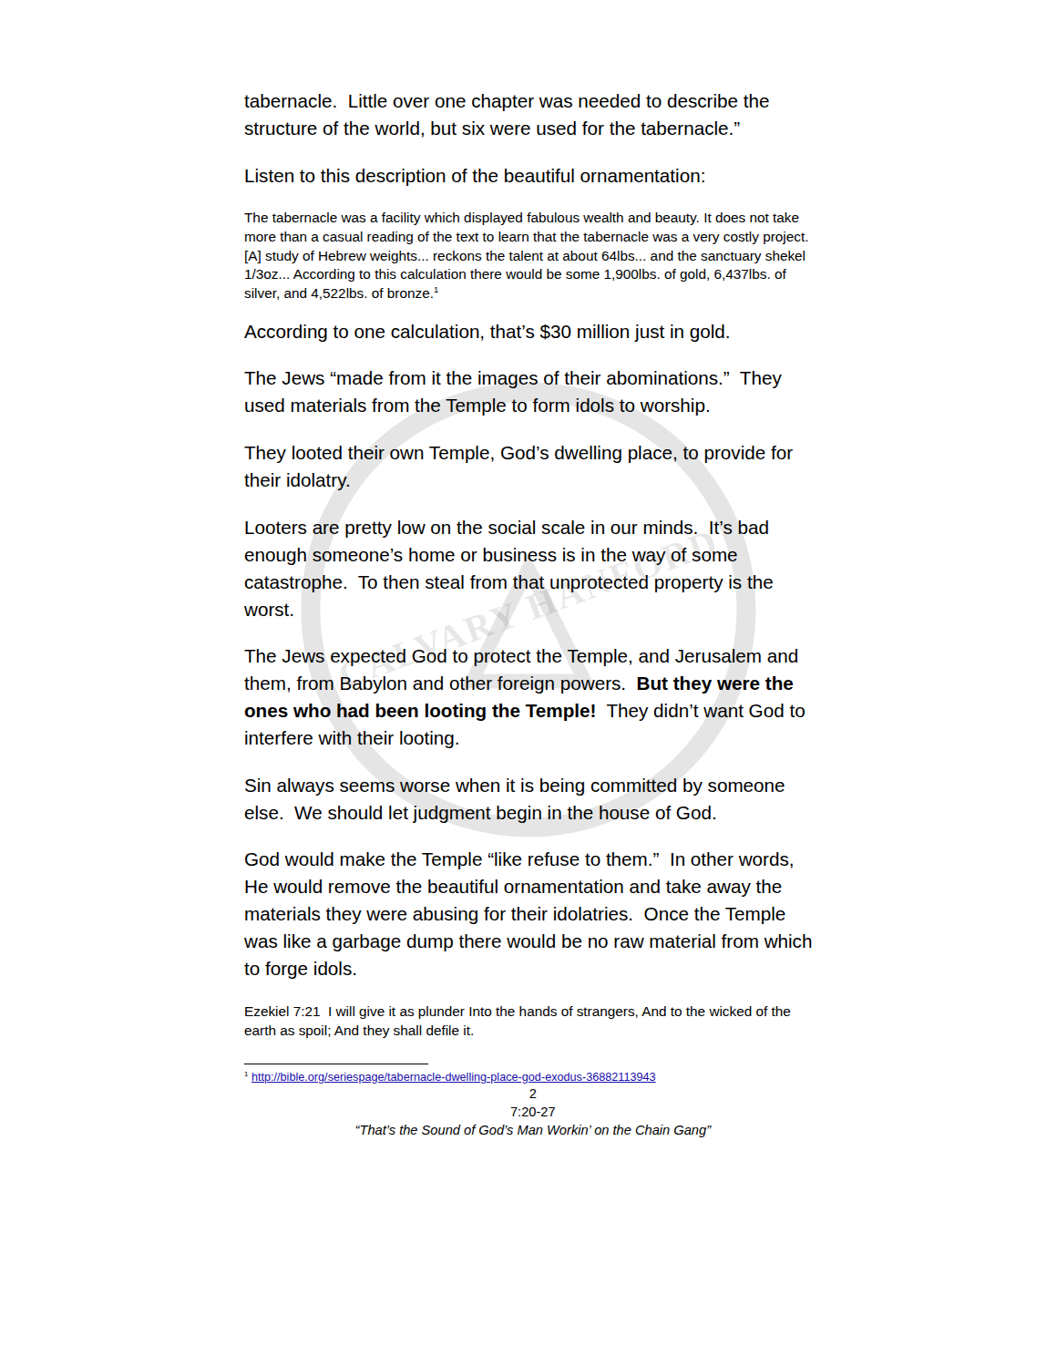△ CALVARY HANFORD
tabernacle. Little over one chapter was needed to describe the structure of the world, but six were used for the tabernacle.”
Listen to this description of the beautiful ornamentation:
The tabernacle was a facility which displayed fabulous wealth and beauty. It does not take more than a casual reading of the text to learn that the tabernacle was a very costly project. [A] study of Hebrew weights... reckons the talent at about 64lbs... and the sanctuary shekel 1/3oz... According to this calculation there would be some 1,900lbs. of gold, 6,437lbs. of silver, and 4,522lbs. of bronze.1
According to one calculation, that’s $30 million just in gold.
The Jews “made from it the images of their abominations.” They used materials from the Temple to form idols to worship.
They looted their own Temple, God’s dwelling place, to provide for their idolatry.
Looters are pretty low on the social scale in our minds. It’s bad enough someone’s home or business is in the way of some catastrophe. To then steal from that unprotected property is the worst.
The Jews expected God to protect the Temple, and Jerusalem and them, from Babylon and other foreign powers. But they were the ones who had been looting the Temple! They didn’t want God to interfere with their looting.
Sin always seems worse when it is being committed by someone else. We should let judgment begin in the house of God.
God would make the Temple “like refuse to them.” In other words, He would remove the beautiful ornamentation and take away the materials they were abusing for their idolatries. Once the Temple was like a garbage dump there would be no raw material from which to forge idols.
Ezekiel 7:21 I will give it as plunder Into the hands of strangers, And to the wicked of the earth as spoil; And they shall defile it.
1 http://bible.org/seriespage/tabernacle-dwelling-place-god-exodus-36882113943
2
7:20-27
“That’s the Sound of God’s Man Workin’ on the Chain Gang”